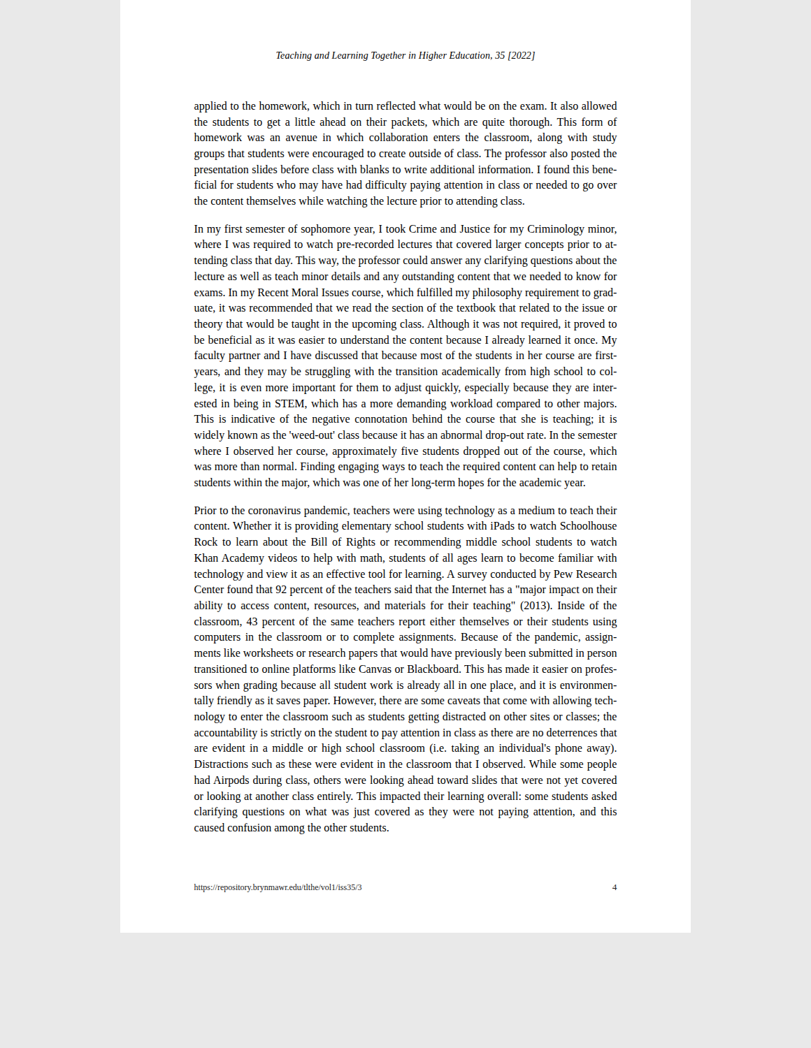Teaching and Learning Together in Higher Education, 35 [2022]
applied to the homework, which in turn reflected what would be on the exam. It also allowed the students to get a little ahead on their packets, which are quite thorough. This form of homework was an avenue in which collaboration enters the classroom, along with study groups that students were encouraged to create outside of class. The professor also posted the presentation slides before class with blanks to write additional information. I found this beneficial for students who may have had difficulty paying attention in class or needed to go over the content themselves while watching the lecture prior to attending class.
In my first semester of sophomore year, I took Crime and Justice for my Criminology minor, where I was required to watch pre-recorded lectures that covered larger concepts prior to attending class that day. This way, the professor could answer any clarifying questions about the lecture as well as teach minor details and any outstanding content that we needed to know for exams. In my Recent Moral Issues course, which fulfilled my philosophy requirement to graduate, it was recommended that we read the section of the textbook that related to the issue or theory that would be taught in the upcoming class. Although it was not required, it proved to be beneficial as it was easier to understand the content because I already learned it once. My faculty partner and I have discussed that because most of the students in her course are first-years, and they may be struggling with the transition academically from high school to college, it is even more important for them to adjust quickly, especially because they are interested in being in STEM, which has a more demanding workload compared to other majors. This is indicative of the negative connotation behind the course that she is teaching; it is widely known as the 'weed-out' class because it has an abnormal drop-out rate. In the semester where I observed her course, approximately five students dropped out of the course, which was more than normal. Finding engaging ways to teach the required content can help to retain students within the major, which was one of her long-term hopes for the academic year.
Prior to the coronavirus pandemic, teachers were using technology as a medium to teach their content. Whether it is providing elementary school students with iPads to watch Schoolhouse Rock to learn about the Bill of Rights or recommending middle school students to watch Khan Academy videos to help with math, students of all ages learn to become familiar with technology and view it as an effective tool for learning. A survey conducted by Pew Research Center found that 92 percent of the teachers said that the Internet has a "major impact on their ability to access content, resources, and materials for their teaching" (2013). Inside of the classroom, 43 percent of the same teachers report either themselves or their students using computers in the classroom or to complete assignments. Because of the pandemic, assignments like worksheets or research papers that would have previously been submitted in person transitioned to online platforms like Canvas or Blackboard. This has made it easier on professors when grading because all student work is already all in one place, and it is environmentally friendly as it saves paper. However, there are some caveats that come with allowing technology to enter the classroom such as students getting distracted on other sites or classes; the accountability is strictly on the student to pay attention in class as there are no deterrences that are evident in a middle or high school classroom (i.e. taking an individual's phone away). Distractions such as these were evident in the classroom that I observed. While some people had Airpods during class, others were looking ahead toward slides that were not yet covered or looking at another class entirely. This impacted their learning overall: some students asked clarifying questions on what was just covered as they were not paying attention, and this caused confusion among the other students.
https://repository.brynmawr.edu/tlthe/vol1/iss35/3 4